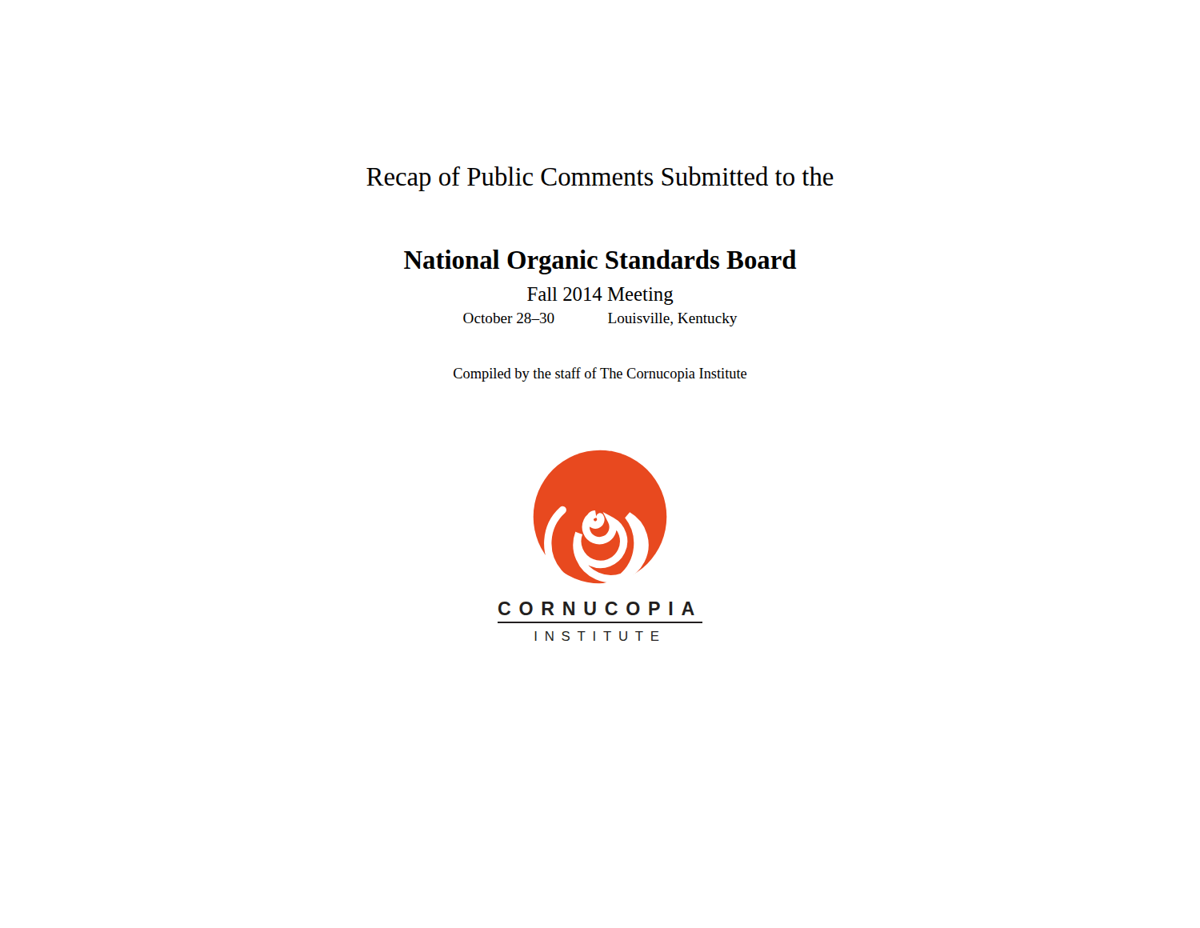Recap of Public Comments Submitted to the
National Organic Standards Board
Fall 2014 Meeting
October 28–30 Louisville, Kentucky
Compiled by the staff of The Cornucopia Institute
CORNUCOPIA INSTITUTE